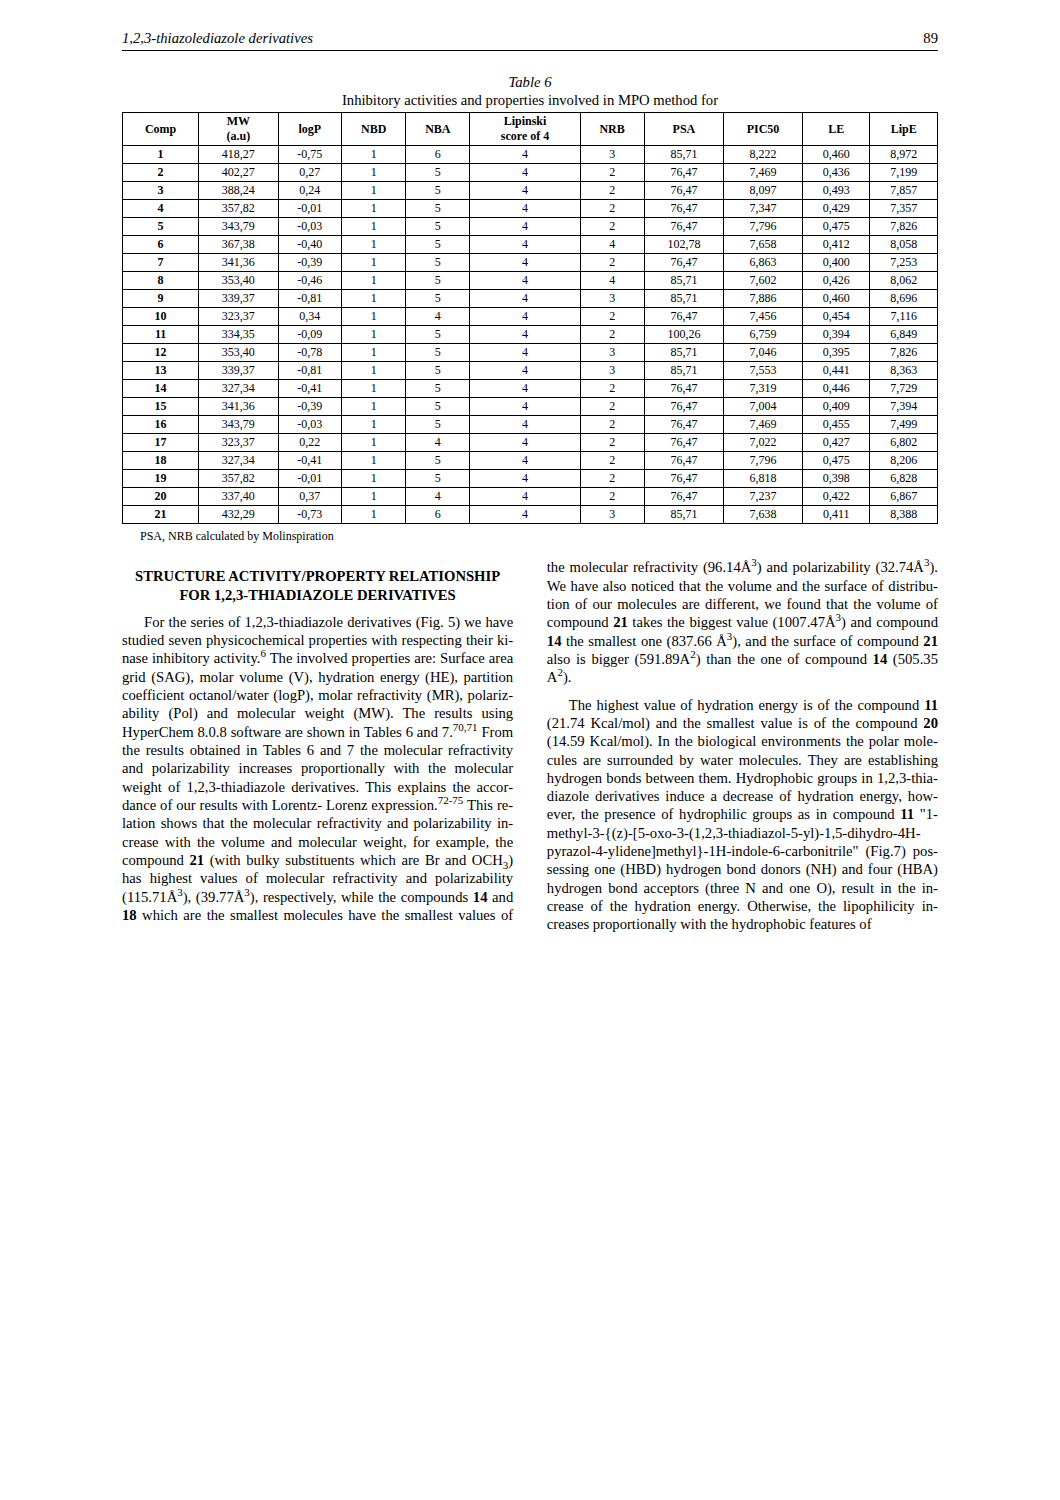1,2,3-thiazolediazole derivatives 89
Table 6 Inhibitory activities and properties involved in MPO method for
| Comp | MW (a.u) | logP | NBD | NBA | Lipinski score of 4 | NRB | PSA | PIC50 | LE | LipE |
| --- | --- | --- | --- | --- | --- | --- | --- | --- | --- | --- |
| 1 | 418,27 | -0,75 | 1 | 6 | 4 | 3 | 85,71 | 8,222 | 0,460 | 8,972 |
| 2 | 402,27 | 0,27 | 1 | 5 | 4 | 2 | 76,47 | 7,469 | 0,436 | 7,199 |
| 3 | 388,24 | 0,24 | 1 | 5 | 4 | 2 | 76,47 | 8,097 | 0,493 | 7,857 |
| 4 | 357,82 | -0,01 | 1 | 5 | 4 | 2 | 76,47 | 7,347 | 0,429 | 7,357 |
| 5 | 343,79 | -0,03 | 1 | 5 | 4 | 2 | 76,47 | 7,796 | 0,475 | 7,826 |
| 6 | 367,38 | -0,40 | 1 | 5 | 4 | 4 | 102,78 | 7,658 | 0,412 | 8,058 |
| 7 | 341,36 | -0,39 | 1 | 5 | 4 | 2 | 76,47 | 6,863 | 0,400 | 7,253 |
| 8 | 353,40 | -0,46 | 1 | 5 | 4 | 4 | 85,71 | 7,602 | 0,426 | 8,062 |
| 9 | 339,37 | -0,81 | 1 | 5 | 4 | 3 | 85,71 | 7,886 | 0,460 | 8,696 |
| 10 | 323,37 | 0,34 | 1 | 4 | 4 | 2 | 76,47 | 7,456 | 0,454 | 7,116 |
| 11 | 334,35 | -0,09 | 1 | 5 | 4 | 2 | 100,26 | 6,759 | 0,394 | 6,849 |
| 12 | 353,40 | -0,78 | 1 | 5 | 4 | 3 | 85,71 | 7,046 | 0,395 | 7,826 |
| 13 | 339,37 | -0,81 | 1 | 5 | 4 | 3 | 85,71 | 7,553 | 0,441 | 8,363 |
| 14 | 327,34 | -0,41 | 1 | 5 | 4 | 2 | 76,47 | 7,319 | 0,446 | 7,729 |
| 15 | 341,36 | -0,39 | 1 | 5 | 4 | 2 | 76,47 | 7,004 | 0,409 | 7,394 |
| 16 | 343,79 | -0,03 | 1 | 5 | 4 | 2 | 76,47 | 7,469 | 0,455 | 7,499 |
| 17 | 323,37 | 0,22 | 1 | 4 | 4 | 2 | 76,47 | 7,022 | 0,427 | 6,802 |
| 18 | 327,34 | -0,41 | 1 | 5 | 4 | 2 | 76,47 | 7,796 | 0,475 | 8,206 |
| 19 | 357,82 | -0,01 | 1 | 5 | 4 | 2 | 76,47 | 6,818 | 0,398 | 6,828 |
| 20 | 337,40 | 0,37 | 1 | 4 | 4 | 2 | 76,47 | 7,237 | 0,422 | 6,867 |
| 21 | 432,29 | -0,73 | 1 | 6 | 4 | 3 | 85,71 | 7,638 | 0,411 | 8,388 |
PSA, NRB calculated by Molinspiration
Structure activity/property relationship for 1,2,3-thiadiazole derivatives
For the series of 1,2,3-thiadiazole derivatives (Fig. 5) we have studied seven physicochemical properties with respecting their kinase inhibitory activity.6 The involved properties are: Surface area grid (SAG), molar volume (V), hydration energy (HE), partition coefficient octanol/water (logP), molar refractivity (MR), polarizability (Pol) and molecular weight (MW). The results using HyperChem 8.0.8 software are shown in Tables 6 and 7.70,71 From the results obtained in Tables 6 and 7 the molecular refractivity and polarizability increases proportionally with the molecular weight of 1,2,3-thiadiazole derivatives. This explains the accordance of our results with Lorentz- Lorenz expression.72-75 This relation shows that the molecular refractivity and polarizability increase with the volume and molecular weight, for example, the compound 21 (with bulky substituents which are Br and OCH3) has highest values of molecular refractivity and polarizability (115.71Å3), (39.77Å3), respectively, while the compounds 14 and 18 which are the smallest molecules have the smallest values of the molecular refractivity (96.14Å3) and polarizability (32.74Å3). We have also noticed that the volume and the surface of distribution of our molecules are different, we found that the volume of compound 21 takes the biggest value (1007.47Å3) and compound 14 the smallest one (837.66 Å3), and the surface of compound 21 also is bigger (591.89A2) than the one of compound 14 (505.35 A2).
The highest value of hydration energy is of the compound 11 (21.74 Kcal/mol) and the smallest value is of the compound 20 (14.59 Kcal/mol). In the biological environments the polar molecules are surrounded by water molecules. They are establishing hydrogen bonds between them. Hydrophobic groups in 1,2,3-thiadiazole derivatives induce a decrease of hydration energy, however, the presence of hydrophilic groups as in compound 11 "1-methyl-3-{(z)-[5-oxo-3-(1,2,3-thiadiazol-5-yl)-1,5-dihydro-4H-pyrazol-4-ylidene]methyl}-1H-indole-6-carbonitrile" (Fig.7) possessing one (HBD) hydrogen bond donors (NH) and four (HBA) hydrogen bond acceptors (three N and one O), result in the increase of the hydration energy. Otherwise, the lipophilicity increases proportionally with the hydrophobic features of